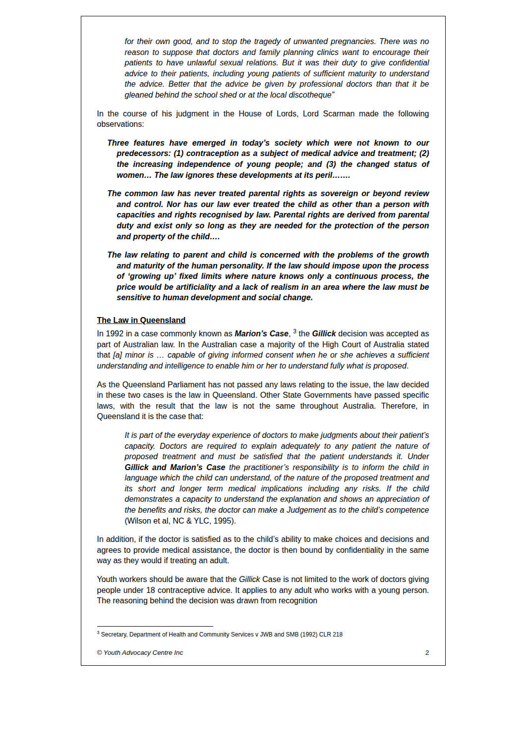for their own good, and to stop the tragedy of unwanted pregnancies. There was no reason to suppose that doctors and family planning clinics want to encourage their patients to have unlawful sexual relations. But it was their duty to give confidential advice to their patients, including young patients of sufficient maturity to understand the advice. Better that the advice be given by professional doctors than that it be gleaned behind the school shed or at the local discotheque”
In the course of his judgment in the House of Lords, Lord Scarman made the following observations:
Three features have emerged in today’s society which were not known to our predecessors: (1) contraception as a subject of medical advice and treatment; (2) the increasing independence of young people; and (3) the changed status of women… The law ignores these developments at its peril…….
The common law has never treated parental rights as sovereign or beyond review and control. Nor has our law ever treated the child as other than a person with capacities and rights recognised by law. Parental rights are derived from parental duty and exist only so long as they are needed for the protection of the person and property of the child….
The law relating to parent and child is concerned with the problems of the growth and maturity of the human personality. If the law should impose upon the process of ‘growing up’ fixed limits where nature knows only a continuous process, the price would be artificiality and a lack of realism in an area where the law must be sensitive to human development and social change.
The Law in Queensland
In 1992 in a case commonly known as Marion’s Case, 3 the Gillick decision was accepted as part of Australian law. In the Australian case a majority of the High Court of Australia stated that [a] minor is … capable of giving informed consent when he or she achieves a sufficient understanding and intelligence to enable him or her to understand fully what is proposed.
As the Queensland Parliament has not passed any laws relating to the issue, the law decided in these two cases is the law in Queensland. Other State Governments have passed specific laws, with the result that the law is not the same throughout Australia. Therefore, in Queensland it is the case that:
It is part of the everyday experience of doctors to make judgments about their patient’s capacity. Doctors are required to explain adequately to any patient the nature of proposed treatment and must be satisfied that the patient understands it. Under Gillick and Marion’s Case the practitioner’s responsibility is to inform the child in language which the child can understand, of the nature of the proposed treatment and its short and longer term medical implications including any risks. If the child demonstrates a capacity to understand the explanation and shows an appreciation of the benefits and risks, the doctor can make a Judgement as to the child’s competence (Wilson et al, NC & YLC, 1995).
In addition, if the doctor is satisfied as to the child’s ability to make choices and decisions and agrees to provide medical assistance, the doctor is then bound by confidentiality in the same way as they would if treating an adult.
Youth workers should be aware that the Gillick Case is not limited to the work of doctors giving people under 18 contraceptive advice. It applies to any adult who works with a young person. The reasoning behind the decision was drawn from recognition
3 Secretary, Department of Health and Community Services v JWB and SMB (1992) CLR 218
© Youth Advocacy Centre Inc 2